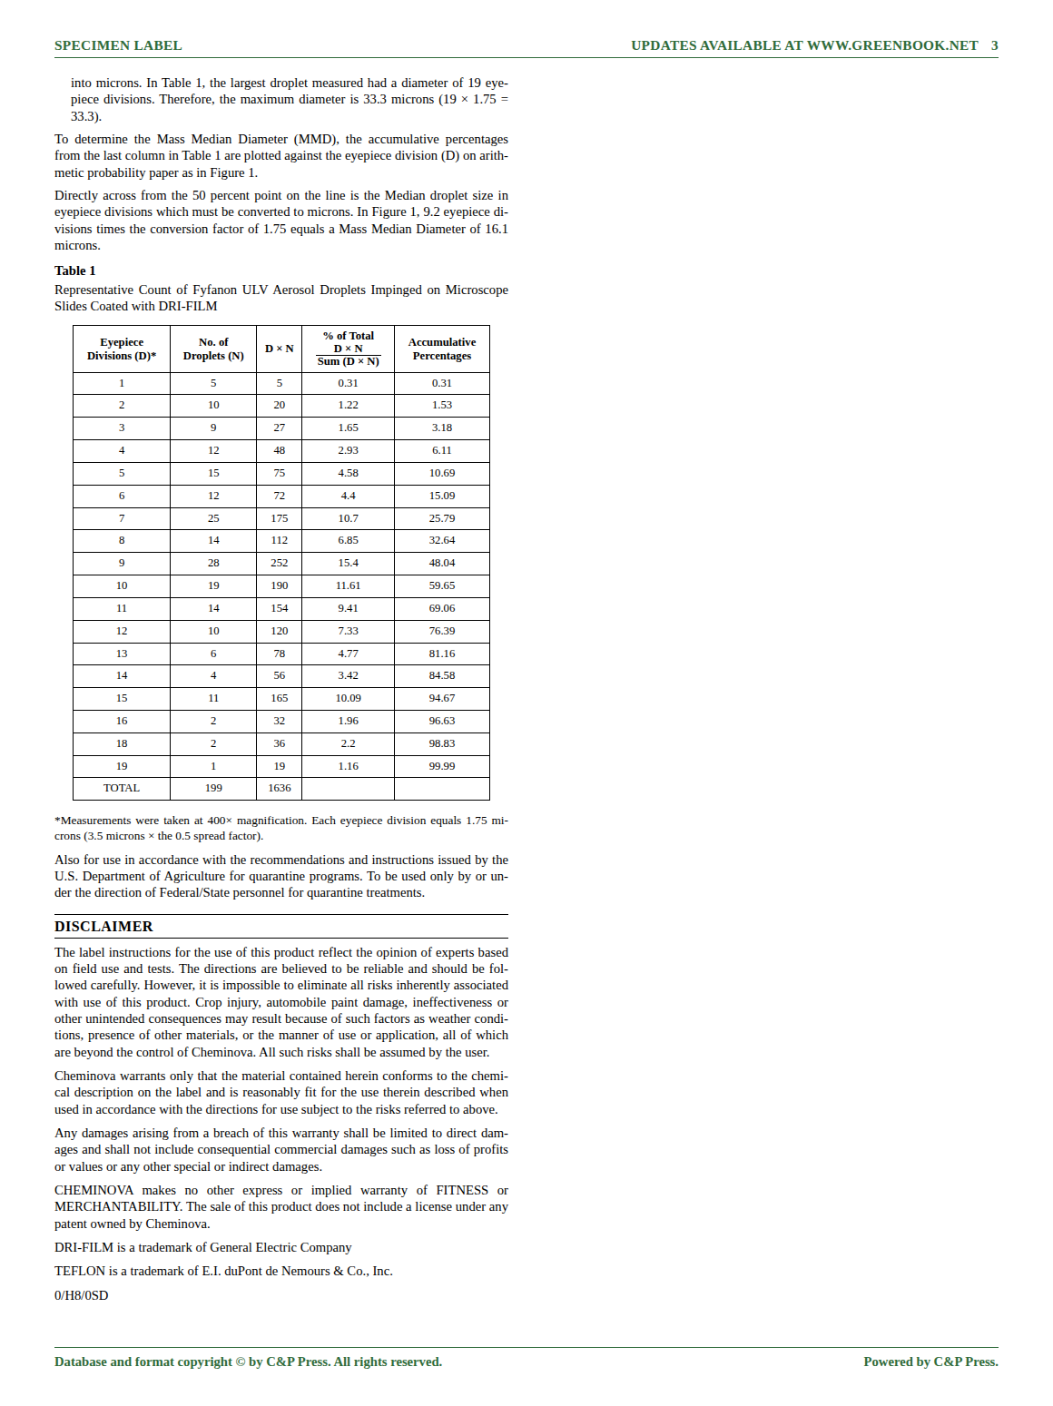SPECIMEN LABEL
UPDATES AVAILABLE AT WWW.GREENBOOK.NET 3
into microns. In Table 1, the largest droplet measured had a diameter of 19 eyepiece divisions. Therefore, the maximum diameter is 33.3 microns (19 × 1.75 = 33.3).
To determine the Mass Median Diameter (MMD), the accumulative percentages from the last column in Table 1 are plotted against the eyepiece division (D) on arithmetic probability paper as in Figure 1.
Directly across from the 50 percent point on the line is the Median droplet size in eyepiece divisions which must be converted to microns. In Figure 1, 9.2 eyepiece divisions times the conversion factor of 1.75 equals a Mass Median Diameter of 16.1 microns.
Table 1
Representative Count of Fyfanon ULV Aerosol Droplets Impinged on Microscope Slides Coated with DRI-FILM
| Eyepiece Divisions (D)* | No. of Droplets (N) | D × N | % of Total D × N Sum (D × N) | Accumulative Percentages |
| --- | --- | --- | --- | --- |
| 1 | 5 | 5 | 0.31 | 0.31 |
| 2 | 10 | 20 | 1.22 | 1.53 |
| 3 | 9 | 27 | 1.65 | 3.18 |
| 4 | 12 | 48 | 2.93 | 6.11 |
| 5 | 15 | 75 | 4.58 | 10.69 |
| 6 | 12 | 72 | 4.4 | 15.09 |
| 7 | 25 | 175 | 10.7 | 25.79 |
| 8 | 14 | 112 | 6.85 | 32.64 |
| 9 | 28 | 252 | 15.4 | 48.04 |
| 10 | 19 | 190 | 11.61 | 59.65 |
| 11 | 14 | 154 | 9.41 | 69.06 |
| 12 | 10 | 120 | 7.33 | 76.39 |
| 13 | 6 | 78 | 4.77 | 81.16 |
| 14 | 4 | 56 | 3.42 | 84.58 |
| 15 | 11 | 165 | 10.09 | 94.67 |
| 16 | 2 | 32 | 1.96 | 96.63 |
| 18 | 2 | 36 | 2.2 | 98.83 |
| 19 | 1 | 19 | 1.16 | 99.99 |
| TOTAL | 199 | 1636 | | |
*Measurements were taken at 400× magnification. Each eyepiece division equals 1.75 microns (3.5 microns × the 0.5 spread factor).
Also for use in accordance with the recommendations and instructions issued by the U.S. Department of Agriculture for quarantine programs. To be used only by or under the direction of Federal/State personnel for quarantine treatments.
DISCLAIMER
The label instructions for the use of this product reflect the opinion of experts based on field use and tests. The directions are believed to be reliable and should be followed carefully. However, it is impossible to eliminate all risks inherently associated with use of this product. Crop injury, automobile paint damage, ineffectiveness or other unintended consequences may result because of such factors as weather conditions, presence of other materials, or the manner of use or application, all of which are beyond the control of Cheminova. All such risks shall be assumed by the user.
Cheminova warrants only that the material contained herein conforms to the chemical description on the label and is reasonably fit for the use therein described when used in accordance with the directions for use subject to the risks referred to above.
Any damages arising from a breach of this warranty shall be limited to direct damages and shall not include consequential commercial damages such as loss of profits or values or any other special or indirect damages.
CHEMINOVA makes no other express or implied warranty of FITNESS or MERCHANTABILITY. The sale of this product does not include a license under any patent owned by Cheminova.
DRI-FILM is a trademark of General Electric Company
TEFLON is a trademark of E.I. duPont de Nemours & Co., Inc.
0/H8/0SD
Database and format copyright © by C&P Press. All rights reserved.
Powered by C&P Press.